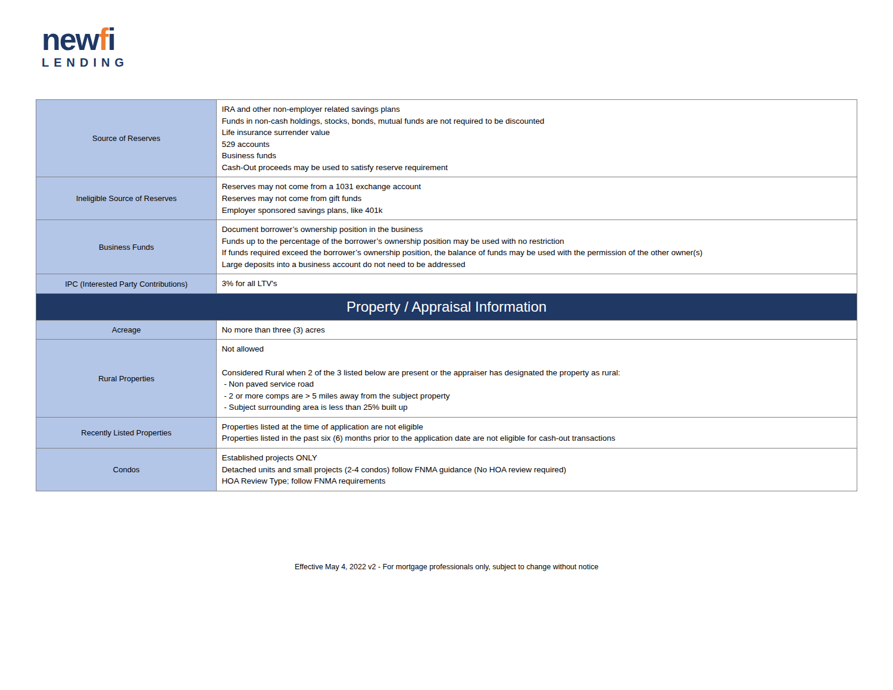newfi
LENDING
| Source of Reserves | IRA and other non-employer related savings plans Funds in non-cash holdings, stocks, bonds, mutual funds are not required to be discounted Life insurance surrender value 529 accounts Business funds Cash-Out proceeds may be used to satisfy reserve requirement |
| Ineligible Source of Reserves | Reserves may not come from a 1031 exchange account Reserves may not come from gift funds Employer sponsored savings plans, like 401k |
| Business Funds | Document borrower’s ownership position in the business Funds up to the percentage of the borrower’s ownership position may be used with no restriction If funds required exceed the borrower’s ownership position, the balance of funds may be used with the permission of the other owner(s) Large deposits into a business account do not need to be addressed |
| IPC (Interested Party Contributions) | 3% for all LTV's |
| Property / Appraisal Information |
| Acreage | No more than three (3) acres |
| Rural Properties | Not allowed Considered Rural when 2 of the 3 listed below are present or the appraiser has designated the property as rural: - Non paved service road - 2 or more comps are > 5 miles away from the subject property - Subject surrounding area is less than 25% built up |
| Recently Listed Properties | Properties listed at the time of application are not eligible Properties listed in the past six (6) months prior to the application date are not eligible for cash-out transactions |
| Condos | Established projects ONLY Detached units and small projects (2-4 condos) follow FNMA guidance (No HOA review required) HOA Review Type; follow FNMA requirements |
Effective May 4, 2022 v2 - For mortgage professionals only, subject to change without notice